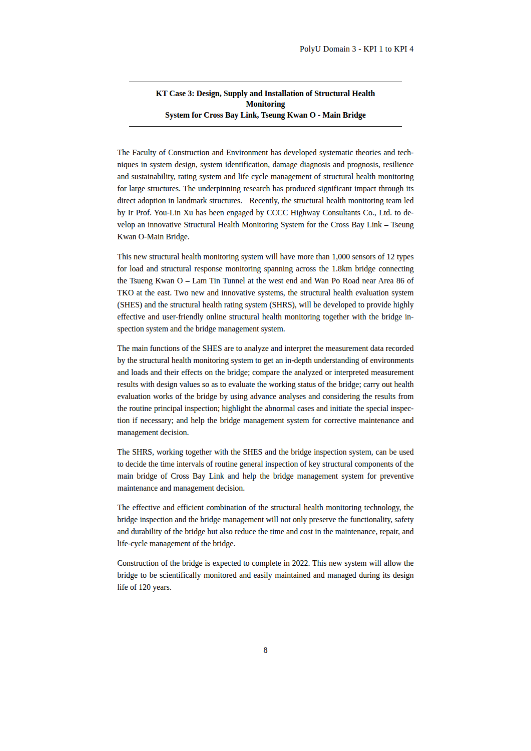PolyU Domain 3 - KPI 1 to KPI 4
KT Case 3: Design, Supply and Installation of Structural Health Monitoring
System for Cross Bay Link, Tseung Kwan O - Main Bridge
The Faculty of Construction and Environment has developed systematic theories and techniques in system design, system identification, damage diagnosis and prognosis, resilience and sustainability, rating system and life cycle management of structural health monitoring for large structures. The underpinning research has produced significant impact through its direct adoption in landmark structures. Recently, the structural health monitoring team led by Ir Prof. You-Lin Xu has been engaged by CCCC Highway Consultants Co., Ltd. to develop an innovative Structural Health Monitoring System for the Cross Bay Link – Tseung Kwan O-Main Bridge.
This new structural health monitoring system will have more than 1,000 sensors of 12 types for load and structural response monitoring spanning across the 1.8km bridge connecting the Tsueng Kwan O – Lam Tin Tunnel at the west end and Wan Po Road near Area 86 of TKO at the east. Two new and innovative systems, the structural health evaluation system (SHES) and the structural health rating system (SHRS), will be developed to provide highly effective and user-friendly online structural health monitoring together with the bridge inspection system and the bridge management system.
The main functions of the SHES are to analyze and interpret the measurement data recorded by the structural health monitoring system to get an in-depth understanding of environments and loads and their effects on the bridge; compare the analyzed or interpreted measurement results with design values so as to evaluate the working status of the bridge; carry out health evaluation works of the bridge by using advance analyses and considering the results from the routine principal inspection; highlight the abnormal cases and initiate the special inspection if necessary; and help the bridge management system for corrective maintenance and management decision.
The SHRS, working together with the SHES and the bridge inspection system, can be used to decide the time intervals of routine general inspection of key structural components of the main bridge of Cross Bay Link and help the bridge management system for preventive maintenance and management decision.
The effective and efficient combination of the structural health monitoring technology, the bridge inspection and the bridge management will not only preserve the functionality, safety and durability of the bridge but also reduce the time and cost in the maintenance, repair, and life-cycle management of the bridge.
Construction of the bridge is expected to complete in 2022. This new system will allow the bridge to be scientifically monitored and easily maintained and managed during its design life of 120 years.
8